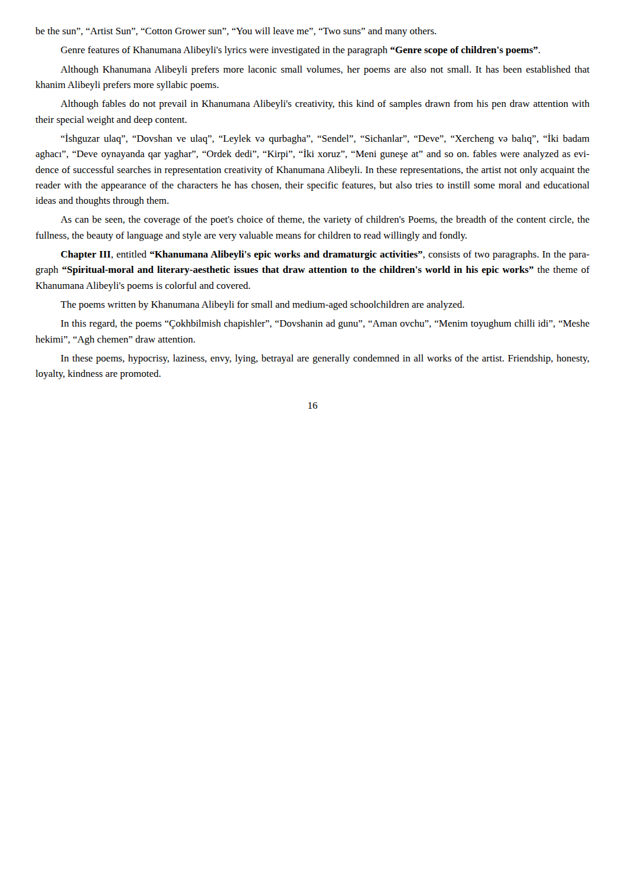be the sun”, “Artist Sun”, “Cotton Grower sun”, “You will leave me”, “Two suns” and many others.
Genre features of Khanumana Alibeyli's lyrics were investigated in the paragraph “Genre scope of children's poems”.
Although Khanumana Alibeyli prefers more laconic small volumes, her poems are also not small. It has been established that khanim Alibeyli prefers more syllabic poems.
Although fables do not prevail in Khanumana Alibeyli's creativity, this kind of samples drawn from his pen draw attention with their special weight and deep content.
“İshguzar ulaq”, “Dovshan ve ulaq”, “Leylek və qurbagha”, “Sendel”, “Sichanlar”, “Deve”, “Xercheng və balıq”, “İki badam aghacı”, “Deve oynayanda qar yaghar”, “Ordek dedi”, “Kirpi”, “İki xoruz”, “Meni guneşe at” and so on. fables were analyzed as evidence of successful searches in representation creativity of Khanumana Alibeyli. In these representations, the artist not only acquaint the reader with the appearance of the characters he has chosen, their specific features, but also tries to instill some moral and educational ideas and thoughts through them.
As can be seen, the coverage of the poet's choice of theme, the variety of children's Poems, the breadth of the content circle, the fullness, the beauty of language and style are very valuable means for children to read willingly and fondly.
Chapter III, entitled “Khanumana Alibeyli's epic works and dramaturgic activities”, consists of two paragraphs. In the paragraph “Spiritual-moral and literary-aesthetic issues that draw attention to the children's world in his epic works” the theme of Khanumana Alibeyli's poems is colorful and covered.
The poems written by Khanumana Alibeyli for small and medium-aged schoolchildren are analyzed.
In this regard, the poems “Çokhbilmish chapishler”, “Dovshanin ad gunu”, “Aman ovchu”, “Menim toyughum chilli idi”, “Meshe hekimi”, “Agh chemen” draw attention.
In these poems, hypocrisy, laziness, envy, lying, betrayal are generally condemned in all works of the artist. Friendship, honesty, loyalty, kindness are promoted.
16